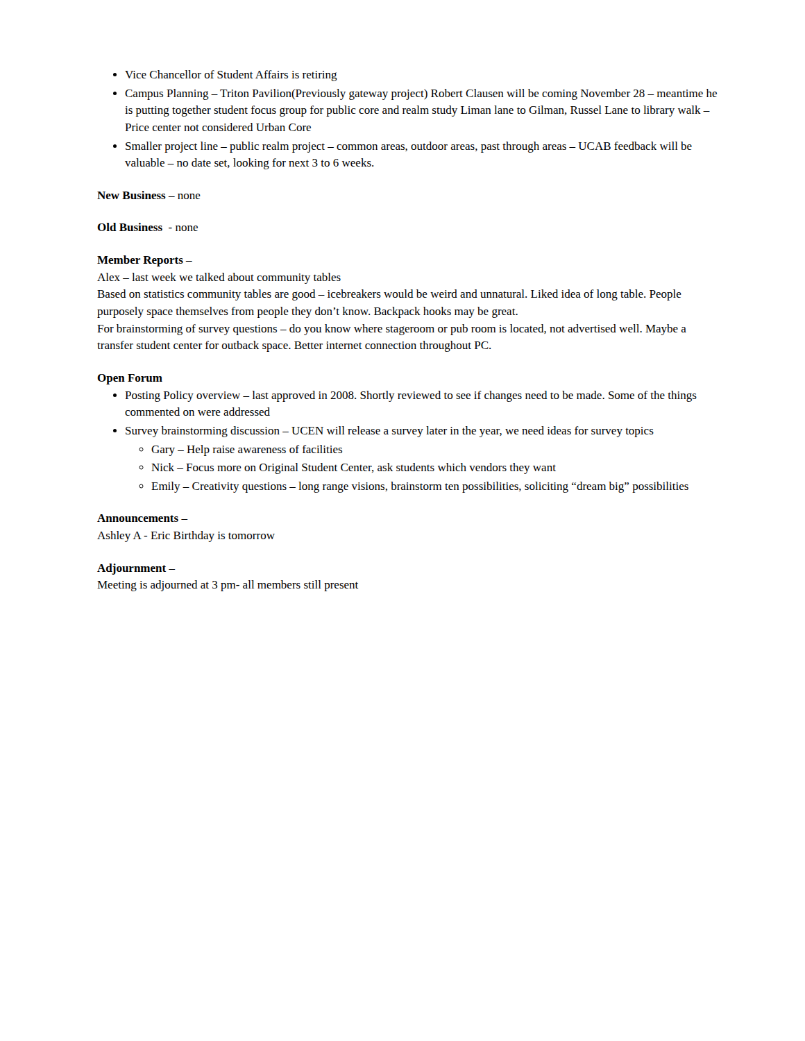Vice Chancellor of Student Affairs is retiring
Campus Planning – Triton Pavilion(Previously gateway project) Robert Clausen will be coming November 28 – meantime he is putting together student focus group for public core and realm study Liman lane to Gilman, Russel Lane to library walk – Price center not considered Urban Core
Smaller project line – public realm project – common areas, outdoor areas, past through areas – UCAB feedback will be valuable – no date set, looking for next 3 to 6 weeks.
New Business – none
Old Business - none
Member Reports –
Alex – last week we talked about community tables
Based on statistics community tables are good – icebreakers would be weird and unnatural. Liked idea of long table. People purposely space themselves from people they don’t know. Backpack hooks may be great.
For brainstorming of survey questions – do you know where stageroom or pub room is located, not advertised well. Maybe a transfer student center for outback space. Better internet connection throughout PC.
Open Forum
Posting Policy overview – last approved in 2008. Shortly reviewed to see if changes need to be made. Some of the things commented on were addressed
Survey brainstorming discussion – UCEN will release a survey later in the year, we need ideas for survey topics
Gary – Help raise awareness of facilities
Nick – Focus more on Original Student Center, ask students which vendors they want
Emily – Creativity questions – long range visions, brainstorm ten possibilities, soliciting “dream big” possibilities
Announcements –
Ashley A - Eric Birthday is tomorrow
Adjournment –
Meeting is adjourned at 3 pm- all members still present